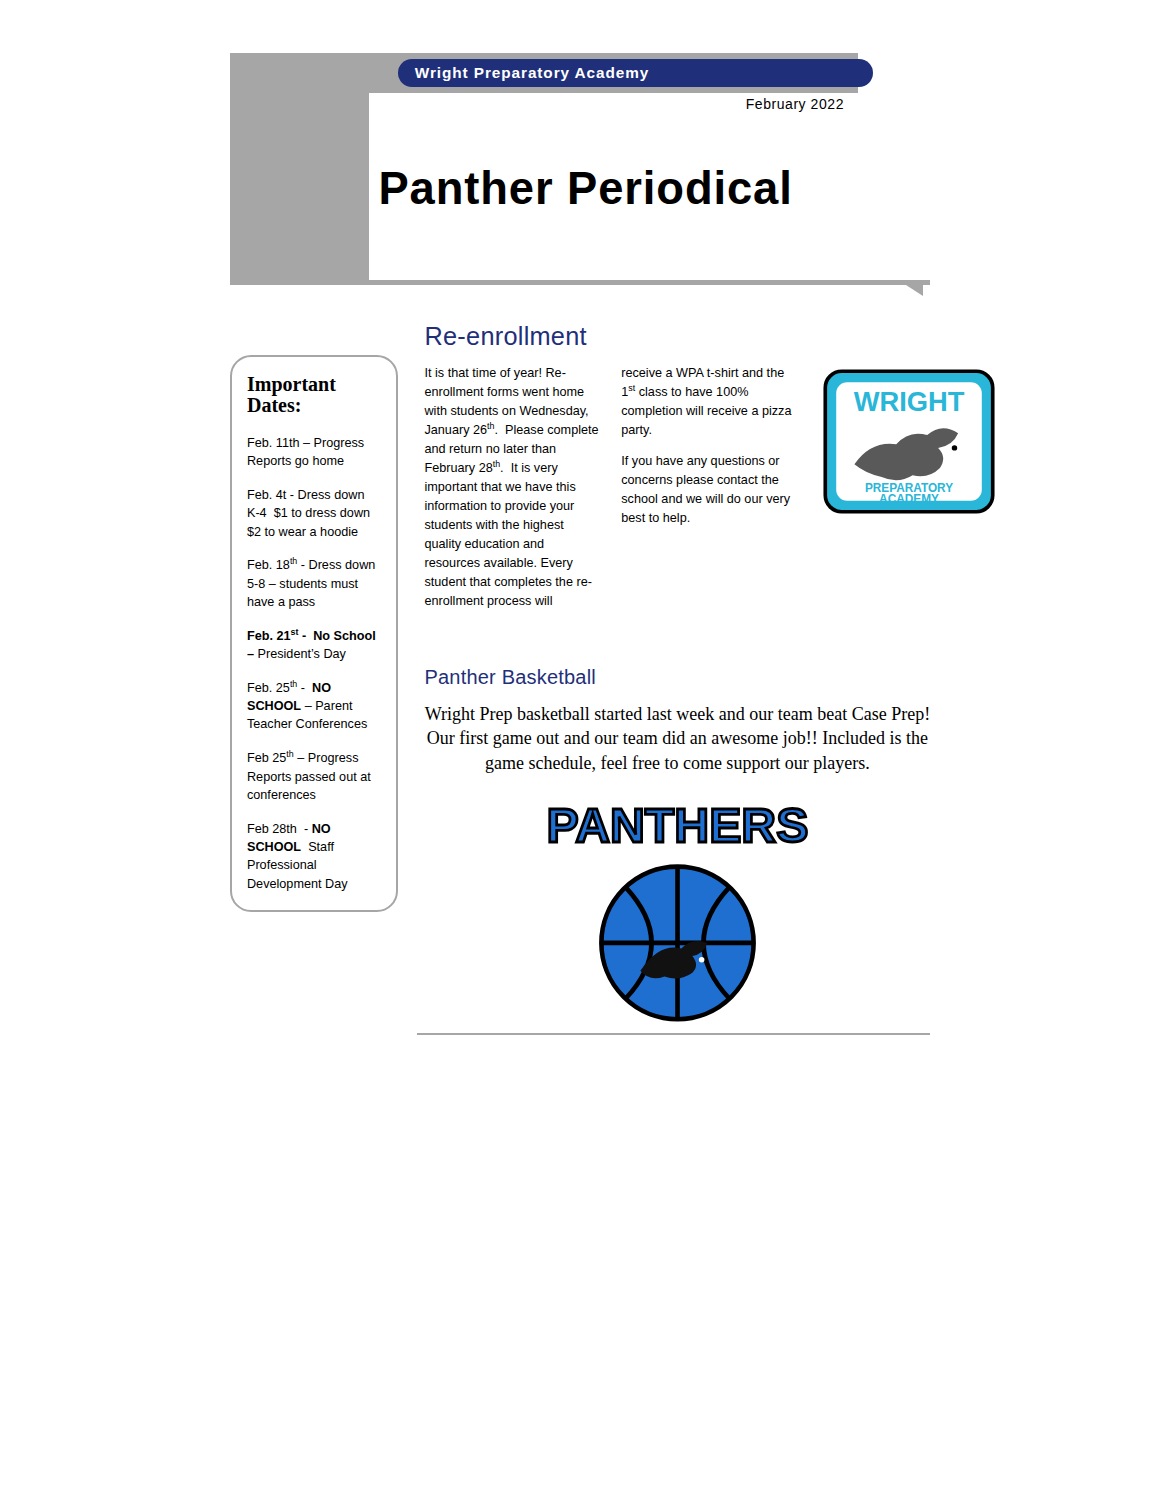Wright Preparatory Academy
February 2022
Panther Periodical
Important Dates:
Feb. 11th – Progress Reports go home
Feb. 4t - Dress down K-4 $1 to dress down $2 to wear a hoodie
Feb. 18th - Dress down 5-8 – students must have a pass
Feb. 21st - No School – President’s Day
Feb. 25th - NO SCHOOL – Parent Teacher Conferences
Feb 25th – Progress Reports passed out at conferences
Feb 28th - NO SCHOOL Staff Professional Development Day
Re-enrollment
It is that time of year! Re-enrollment forms went home with students on Wednesday, January 26th. Please complete and return no later than February 28th. It is very important that we have this information to provide your students with the highest quality education and resources available. Every student that completes the re-enrollment process will
receive a WPA t-shirt and the 1st class to have 100% completion will receive a pizza party.
If you have any questions or concerns please contact the school and we will do our very best to help.
Panther Basketball
Wright Prep basketball started last week and our team beat Case Prep! Our first game out and our team did an awesome job!! Included is the game schedule, feel free to come support our players.